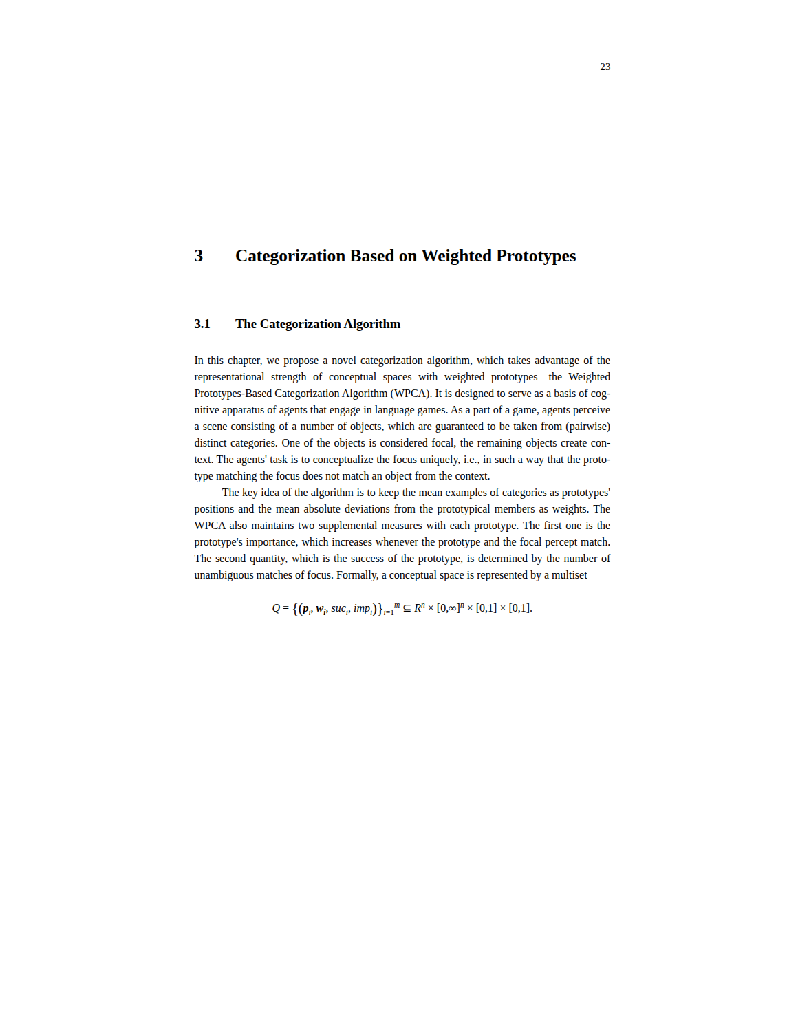23
3 Categorization Based on Weighted Prototypes
3.1 The Categorization Algorithm
In this chapter, we propose a novel categorization algorithm, which takes advantage of the representational strength of conceptual spaces with weighted prototypes—the Weighted Prototypes-Based Categorization Algorithm (WPCA). It is designed to serve as a basis of cognitive apparatus of agents that engage in language games. As a part of a game, agents perceive a scene consisting of a number of objects, which are guaranteed to be taken from (pairwise) distinct categories. One of the objects is considered focal, the remaining objects create context. The agents' task is to conceptualize the focus uniquely, i.e., in such a way that the prototype matching the focus does not match an object from the context.
The key idea of the algorithm is to keep the mean examples of categories as prototypes' positions and the mean absolute deviations from the prototypical members as weights. The WPCA also maintains two supplemental measures with each prototype. The first one is the prototype's importance, which increases whenever the prototype and the focal percept match. The second quantity, which is the success of the prototype, is determined by the number of unambiguous matches of focus. Formally, a conceptual space is represented by a multiset
Q = {(pi, wi, suci, impi)}i=1m ⊆ Rn × [0,∞]n × [0,1] × [0,1].